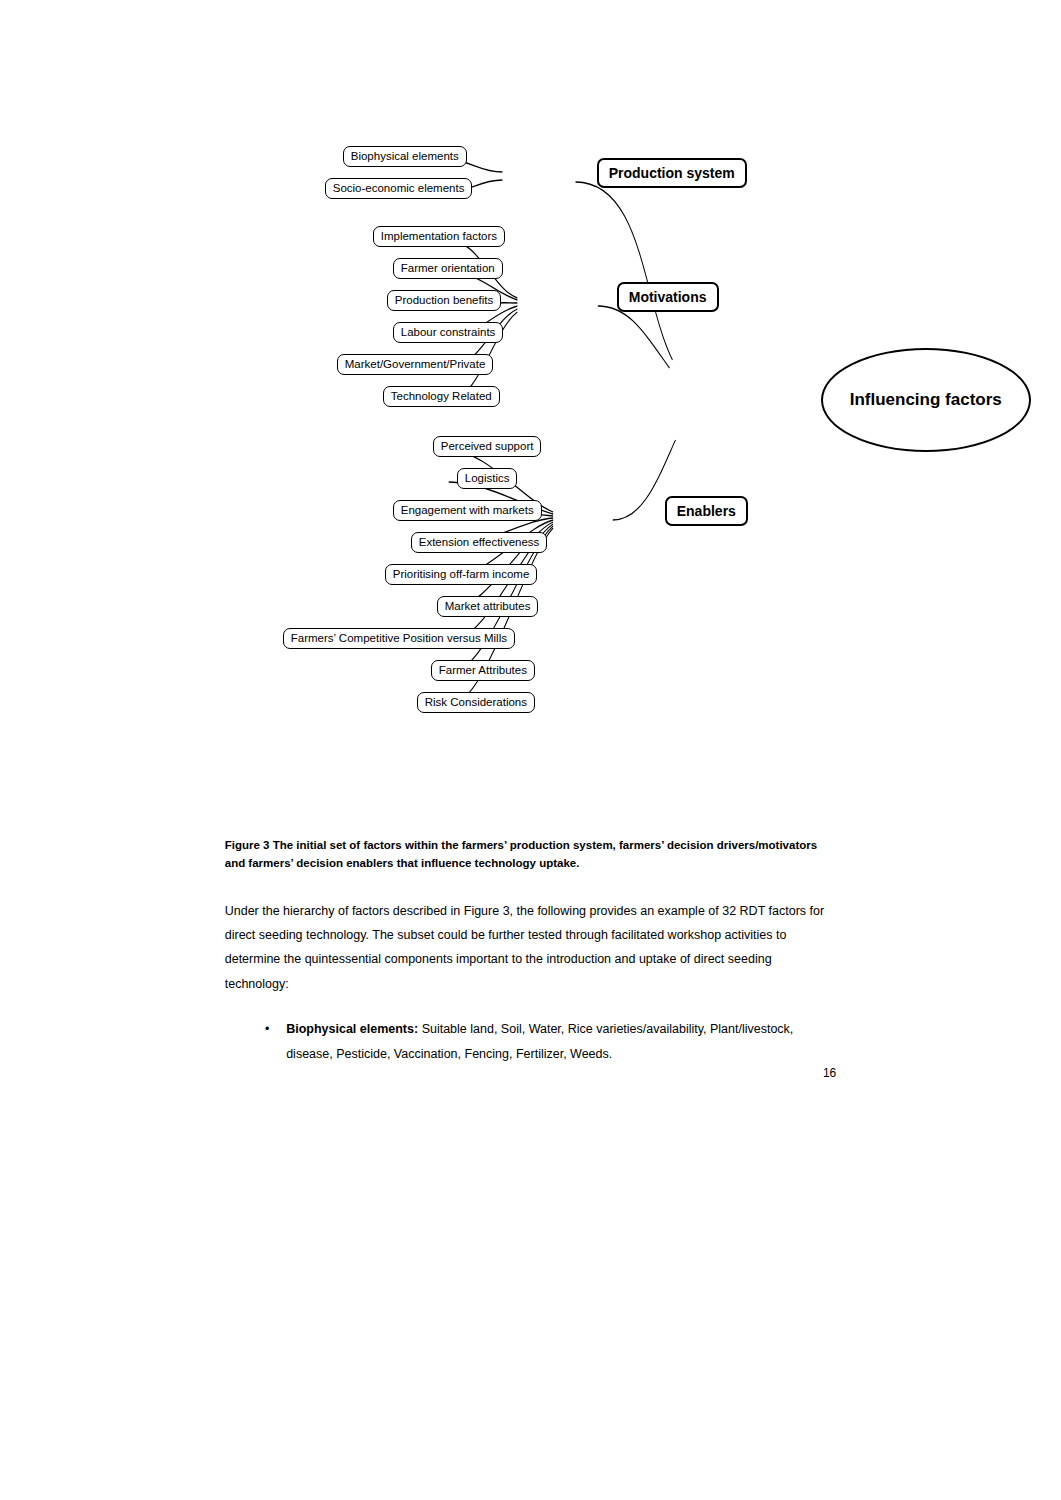Biophysical elements
Socio-economic elements
Production system
Implementation factors
Farmer orientation
Production benefits
Labour constraints
Market/Government/Private
Technology Related
Motivations
Perceived support
Logistics
Engagement with markets
Extension effectiveness
Prioritising off-farm income
Market attributes
Farmers’ Competitive Position versus Mills
Farmer Attributes
Risk Considerations
Enablers
Influencing factors
Figure 3 The initial set of factors within the farmers’ production system, farmers’ decision drivers/motivators and farmers’ decision enablers that influence technology uptake.
Under the hierarchy of factors described in Figure 3, the following provides an example of 32 RDT factors for direct seeding technology. The subset could be further tested through facilitated workshop activities to determine the quintessential components important to the introduction and uptake of direct seeding technology:
Biophysical elements: Suitable land, Soil, Water, Rice varieties/availability, Plant/livestock, disease, Pesticide, Vaccination, Fencing, Fertilizer, Weeds.
16